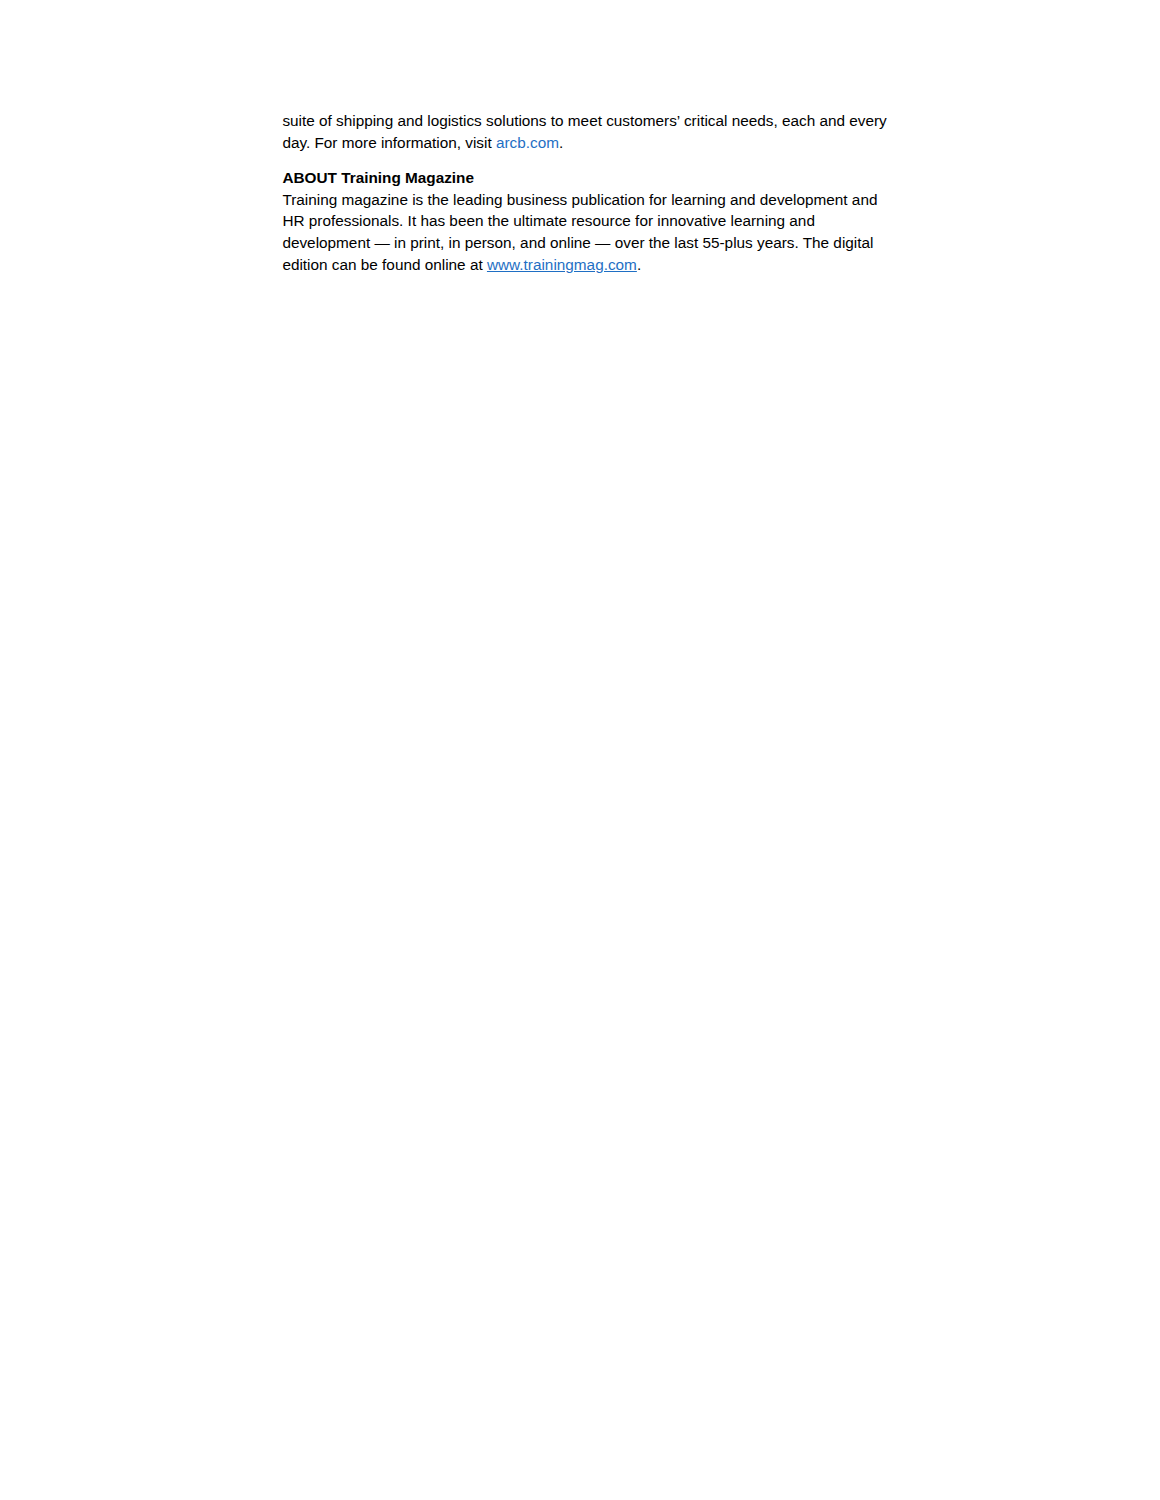suite of shipping and logistics solutions to meet customers’ critical needs, each and every day. For more information, visit arcb.com.
ABOUT Training Magazine
Training magazine is the leading business publication for learning and development and HR professionals. It has been the ultimate resource for innovative learning and development — in print, in person, and online — over the last 55-plus years. The digital edition can be found online at www.trainingmag.com.